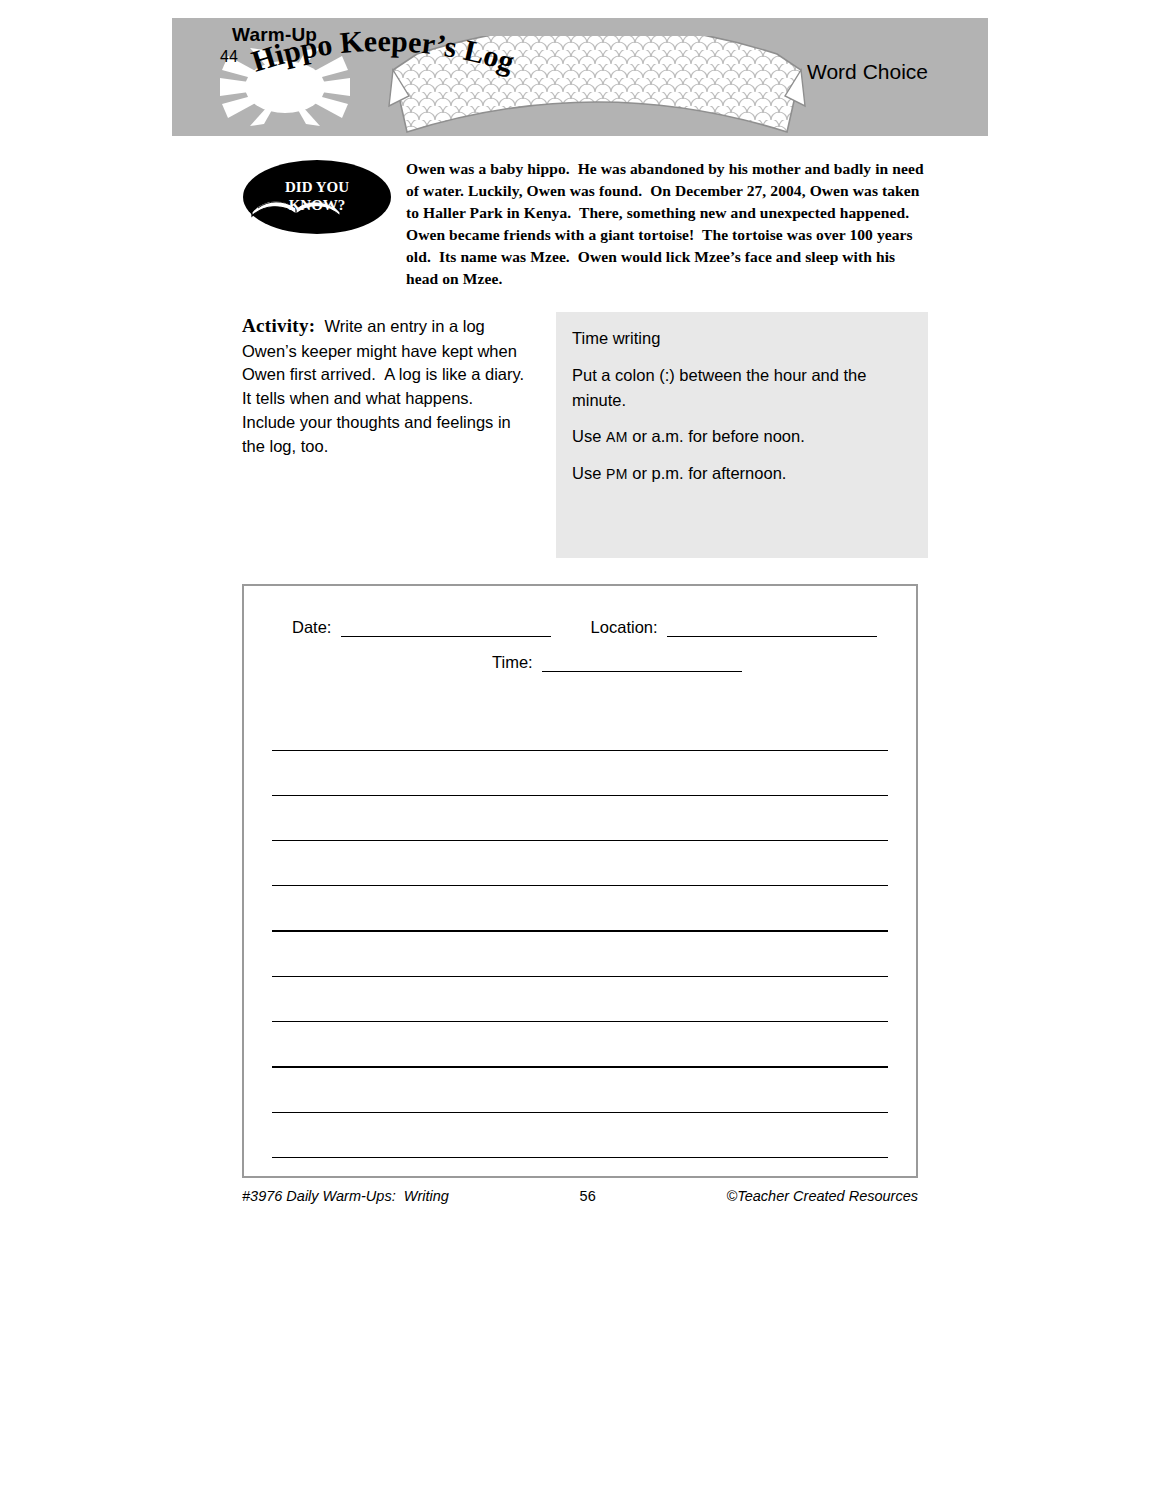Warm-Up
44
Hippo Keeper’s Log
Word Choice
DID YOU KNOW?
Owen was a baby hippo. He was abandoned by his mother and badly in need of water. Luckily, Owen was found. On December 27, 2004, Owen was taken to Haller Park in Kenya. There, something new and unexpected happened. Owen became friends with a giant tortoise! The tortoise was over 100 years old. Its name was Mzee. Owen would lick Mzee’s face and sleep with his head on Mzee.
Activity: Write an entry in a log Owen’s keeper might have kept when Owen first arrived. A log is like a diary. It tells when and what happens. Include your thoughts and feelings in the log, too.
Time writing
Put a colon (:) between the hour and the minute.
Use AM or a.m. for before noon.
Use PM or p.m. for afternoon.
Date:
Location:
Time:
#3976 Daily Warm-Ups: Writing
56
©Teacher Created Resources